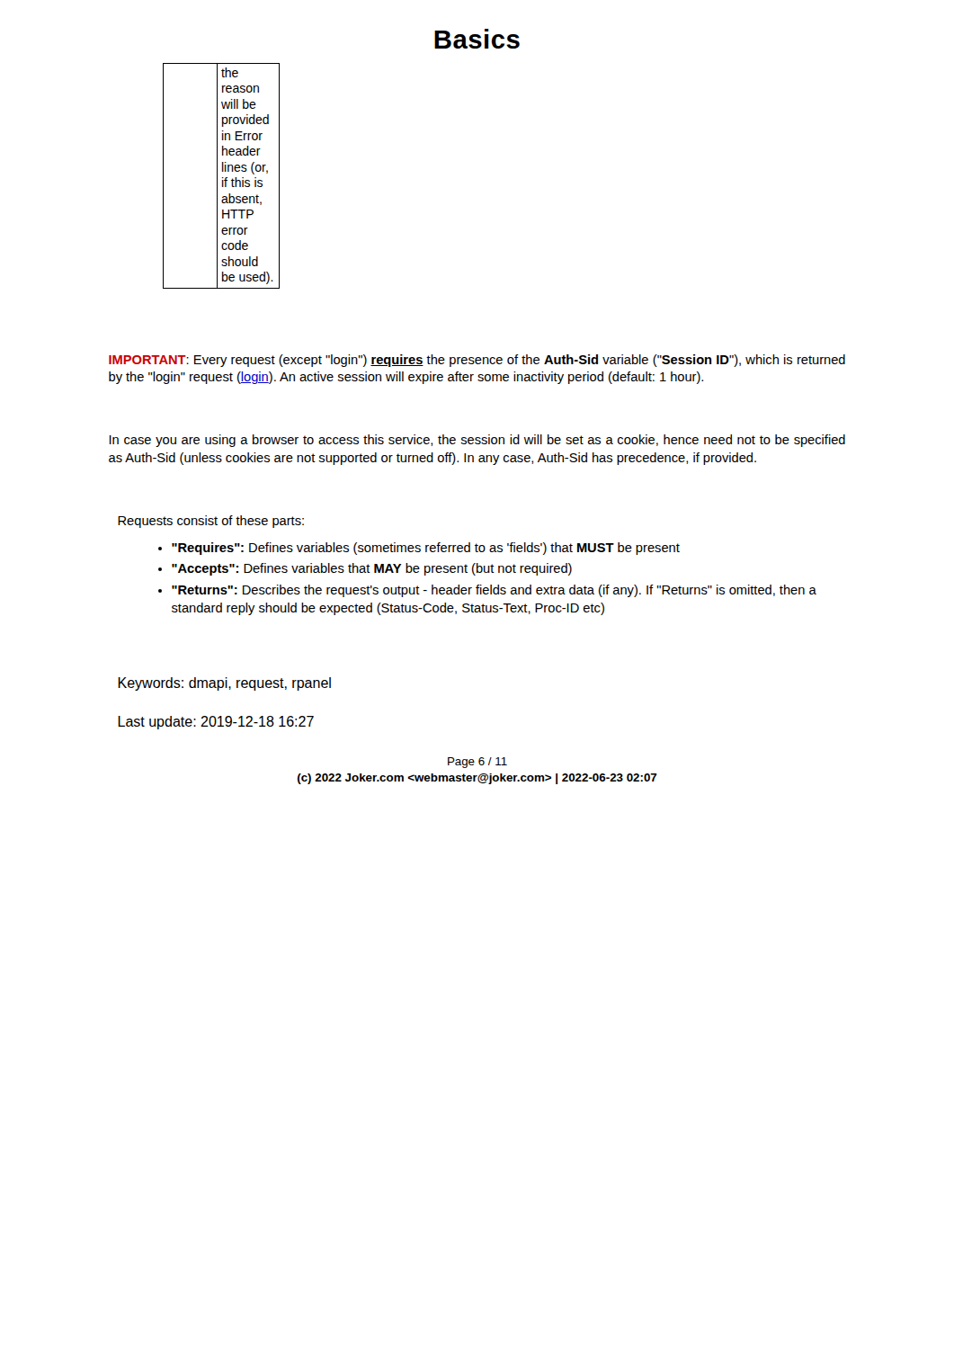Basics
| | the reason will be provided in Error header lines (or, if this is absent, HTTP error code should be used). |
IMPORTANT: Every request (except "login") requires the presence of the Auth-Sid variable ("Session ID"), which is returned by the "login" request (login). An active session will expire after some inactivity period (default: 1 hour).
In case you are using a browser to access this service, the session id will be set as a cookie, hence need not to be specified as Auth-Sid (unless cookies are not supported or turned off). In any case, Auth-Sid has precedence, if provided.
Requests consist of these parts:
"Requires": Defines variables (sometimes referred to as 'fields') that MUST be present
"Accepts": Defines variables that MAY be present (but not required)
"Returns": Describes the request's output - header fields and extra data (if any). If "Returns" is omitted, then a standard reply should be expected (Status-Code, Status-Text, Proc-ID etc)
Keywords: dmapi, request, rpanel
Last update: 2019-12-18 16:27
Page 6 / 11
(c) 2022 Joker.com <webmaster@joker.com> | 2022-06-23 02:07